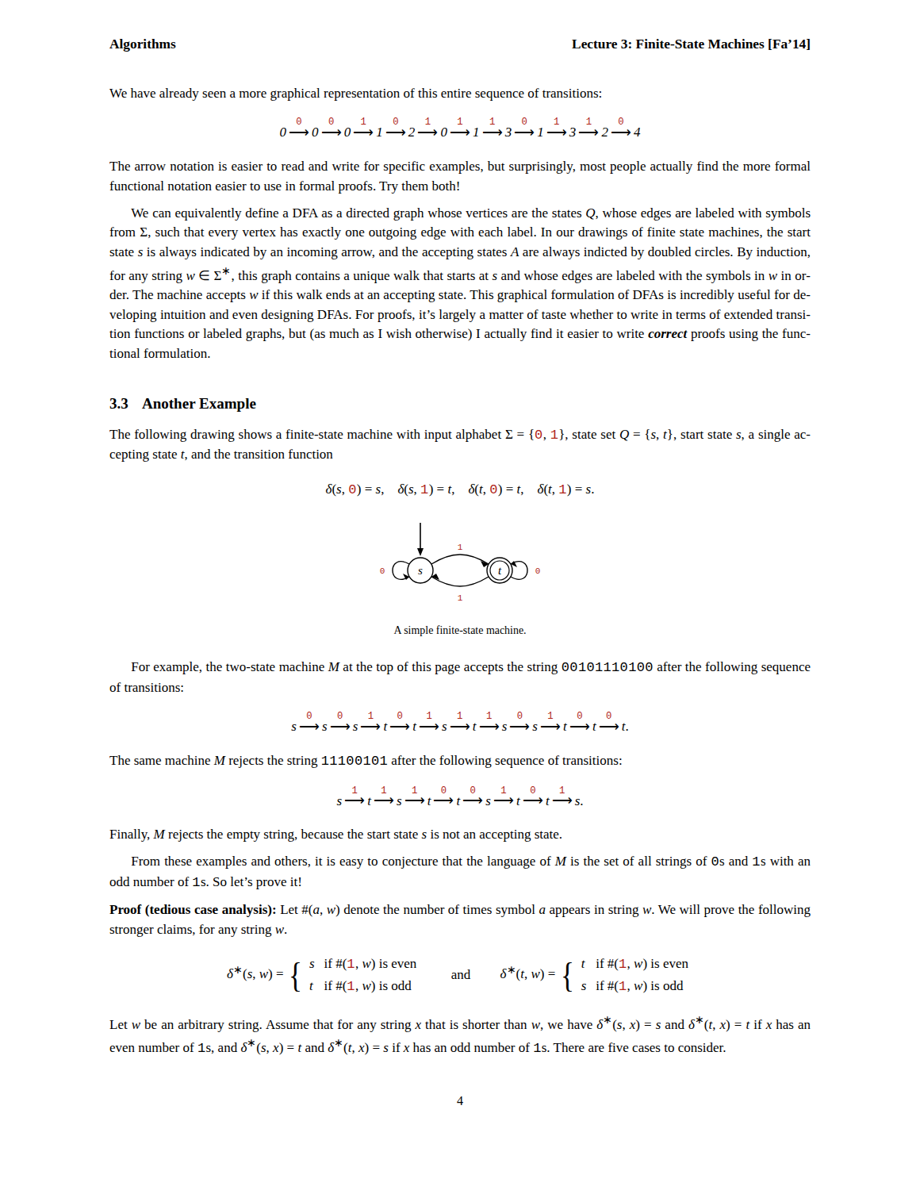Algorithms
Lecture 3: Finite-State Machines [Fa’14]
We have already seen a more graphical representation of this entire sequence of transitions:
00⟶00⟶01⟶10⟶21⟶01⟶11⟶30⟶11⟶31⟶20⟶4
The arrow notation is easier to read and write for specific examples, but surprisingly, most people actually find the more formal functional notation easier to use in formal proofs. Try them both!
We can equivalently define a DFA as a directed graph whose vertices are the states Q, whose edges are labeled with symbols from Σ, such that every vertex has exactly one outgoing edge with each label. In our drawings of finite state machines, the start state s is always indicated by an incoming arrow, and the accepting states A are always indicted by doubled circles. By induction, for any string w ∈ Σ∗, this graph contains a unique walk that starts at s and whose edges are labeled with the symbols in w in order. The machine accepts w if this walk ends at an accepting state. This graphical formulation of DFAs is incredibly useful for developing intuition and even designing DFAs. For proofs, it’s largely a matter of taste whether to write in terms of extended transition functions or labeled graphs, but (as much as I wish otherwise) I actually find it easier to write correct proofs using the functional formulation.
3.3 Another Example
The following drawing shows a finite-state machine with input alphabet Σ = {0, 1}, state set Q = {s, t}, start state s, a single accepting state t, and the transition function
δ(s, 0) = s, δ(s, 1) = t, δ(t, 0) = t, δ(t, 1) = s.
s t 0 0 1 1
A simple finite-state machine.
For example, the two-state machine M at the top of this page accepts the string 00101110100 after the following sequence of transitions:
s 0⟶s 0⟶s 1⟶t 0⟶t 1⟶s 1⟶t 1⟶s 0⟶s 1⟶t 0⟶t 0⟶t.
The same machine M rejects the string 11100101 after the following sequence of transitions:
s 1⟶t 1⟶s 1⟶t 0⟶t 0⟶s 1⟶t 0⟶t 1⟶s.
Finally, M rejects the empty string, because the start state s is not an accepting state.
From these examples and others, it is easy to conjecture that the language of M is the set of all strings of 0s and 1s with an odd number of 1s. So let’s prove it!
Proof (tedious case analysis): Let #(a, w) denote the number of times symbol a appears in string w. We will prove the following stronger claims, for any string w.
δ∗(s, w) = {
| s | if #( 1 , w ) is even |
| t | if #( 1 , w ) is odd |
and δ∗(t, w) = {
| t | if #( 1 , w ) is even |
| s | if #( 1 , w ) is odd |
Let w be an arbitrary string. Assume that for any string x that is shorter than w, we have δ∗(s, x) = s and δ∗(t, x) = t if x has an even number of 1s, and δ∗(s, x) = t and δ∗(t, x) = s if x has an odd number of 1s. There are five cases to consider.
4